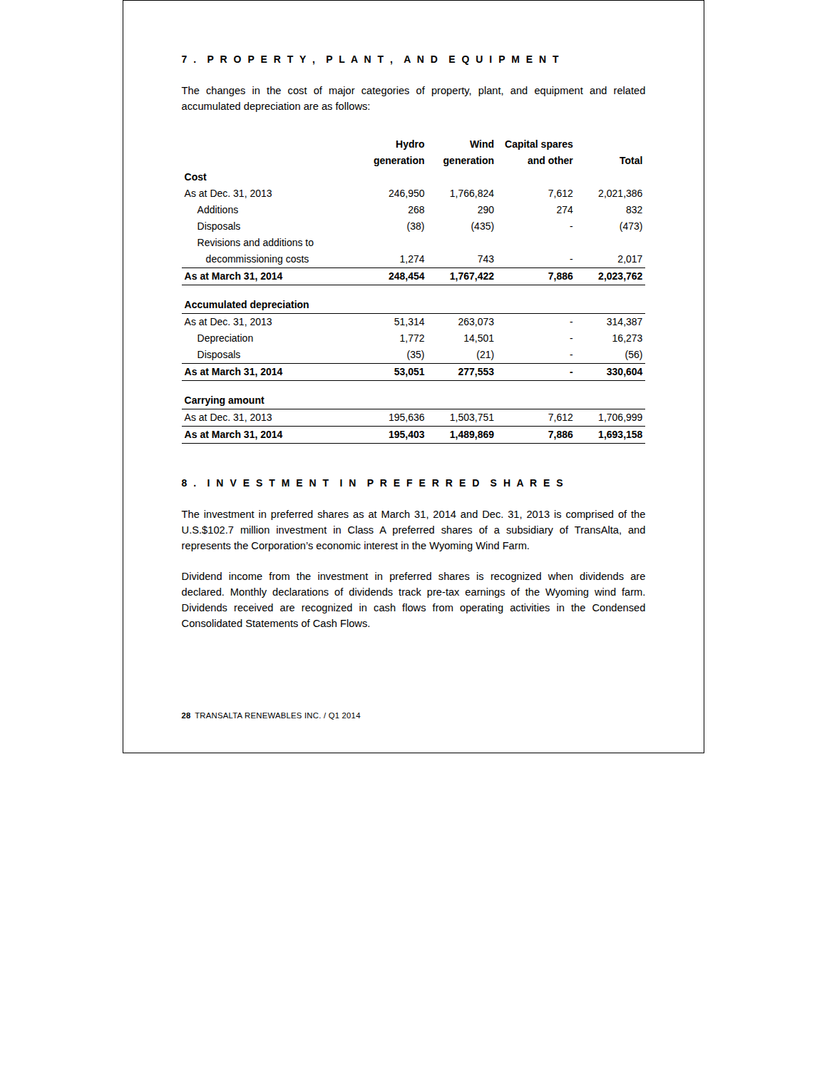7 . P R O P E R T Y , P L A N T , A N D E Q U I P M E N T
The changes in the cost of major categories of property, plant, and equipment and related accumulated depreciation are as follows:
| | Hydro | Wind | Capital spares | |
| --- | --- | --- | --- | --- |
| | generation | generation | and other | Total |
| Cost | | | | |
| As at Dec. 31, 2013 | 246,950 | 1,766,824 | 7,612 | 2,021,386 |
| Additions | 268 | 290 | 274 | 832 |
| Disposals | (38) | (435) | - | (473) |
| Revisions and additions to | | | | |
| decommissioning costs | 1,274 | 743 | - | 2,017 |
| As at March 31, 2014 | 248,454 | 1,767,422 | 7,886 | 2,023,762 |
| Accumulated depreciation | | | | |
| As at Dec. 31, 2013 | 51,314 | 263,073 | - | 314,387 |
| Depreciation | 1,772 | 14,501 | - | 16,273 |
| Disposals | (35) | (21) | - | (56) |
| As at March 31, 2014 | 53,051 | 277,553 | - | 330,604 |
| Carrying amount | | | | |
| As at Dec. 31, 2013 | 195,636 | 1,503,751 | 7,612 | 1,706,999 |
| As at March 31, 2014 | 195,403 | 1,489,869 | 7,886 | 1,693,158 |
8 . I N V E S T M E N T I N P R E F E R R E D S H A R E S
The investment in preferred shares as at March 31, 2014 and Dec. 31, 2013 is comprised of the U.S.$102.7 million investment in Class A preferred shares of a subsidiary of TransAlta, and represents the Corporation’s economic interest in the Wyoming Wind Farm.
Dividend income from the investment in preferred shares is recognized when dividends are declared. Monthly declarations of dividends track pre-tax earnings of the Wyoming wind farm. Dividends received are recognized in cash flows from operating activities in the Condensed Consolidated Statements of Cash Flows.
28 TRANSALTA RENEWABLES INC. / Q1 2014